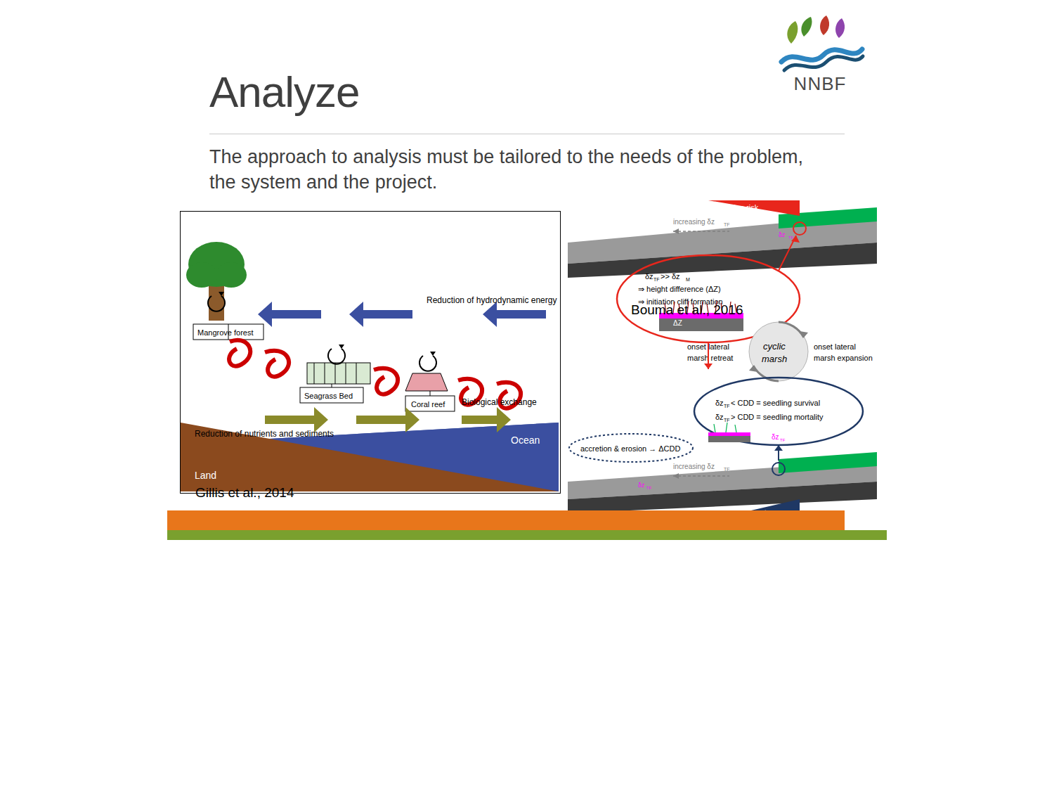NNBF
Analyze
The approach to analysis must be tailored to the needs of the problem, the system and the project.
Land Ocean Mangrove forest Seagrass Bed Coral reef Reduction of hydrodynamic energy Reduction of nutrients and sediments Biological exchange
Gillis et al., 2014
erosion risk increasing δz TF δz TF δz TF >> δz M ⇒ height difference (ΔZ) ⇒ initiation cliff formation ΔZ cyclic marsh onset lateral marsh retreat onset lateral marsh expansion δz TF < CDD = seedling survival δz TF > CDD = seedling mortality δz TF accretion & erosion → ΔCDD increasing δz TF δz TF establishment chance
Bouma et al., 2016